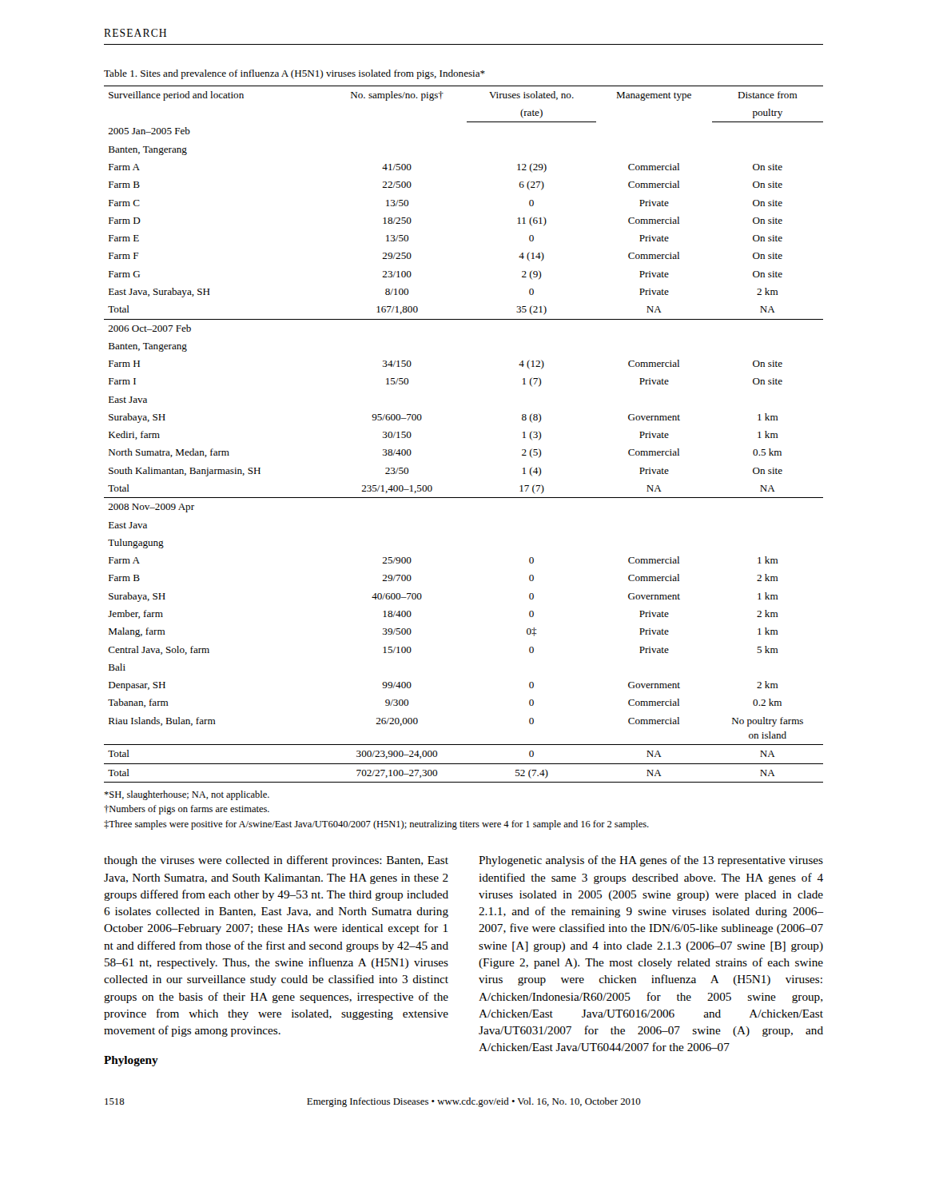Research
Table 1. Sites and prevalence of influenza A (H5N1) viruses isolated from pigs, Indonesia*
| Surveillance period and location | No. samples/no. pigs† | Viruses isolated, no. | Management type | Distance from |
| --- | --- | --- | --- | --- |
| (rate) | poultry |
| 2005 Jan–2005 Feb |
| Banten, Tangerang | | | | |
| Farm A | 41/500 | 12 (29) | Commercial | On site |
| Farm B | 22/500 | 6 (27) | Commercial | On site |
| Farm C | 13/50 | 0 | Private | On site |
| Farm D | 18/250 | 11 (61) | Commercial | On site |
| Farm E | 13/50 | 0 | Private | On site |
| Farm F | 29/250 | 4 (14) | Commercial | On site |
| Farm G | 23/100 | 2 (9) | Private | On site |
| East Java, Surabaya, SH | 8/100 | 0 | Private | 2 km |
| Total | 167/1,800 | 35 (21) | NA | NA |
| 2006 Oct–2007 Feb |
| Banten, Tangerang | | | | |
| Farm H | 34/150 | 4 (12) | Commercial | On site |
| Farm I | 15/50 | 1 (7) | Private | On site |
| East Java | | | | |
| Surabaya, SH | 95/600–700 | 8 (8) | Government | 1 km |
| Kediri, farm | 30/150 | 1 (3) | Private | 1 km |
| North Sumatra, Medan, farm | 38/400 | 2 (5) | Commercial | 0.5 km |
| South Kalimantan, Banjarmasin, SH | 23/50 | 1 (4) | Private | On site |
| Total | 235/1,400–1,500 | 17 (7) | NA | NA |
| 2008 Nov–2009 Apr |
| East Java | | | | |
| Tulungagung | | | | |
| Farm A | 25/900 | 0 | Commercial | 1 km |
| Farm B | 29/700 | 0 | Commercial | 2 km |
| Surabaya, SH | 40/600–700 | 0 | Government | 1 km |
| Jember, farm | 18/400 | 0 | Private | 2 km |
| Malang, farm | 39/500 | 0‡ | Private | 1 km |
| Central Java, Solo, farm | 15/100 | 0 | Private | 5 km |
| Bali | | | | |
| Denpasar, SH | 99/400 | 0 | Government | 2 km |
| Tabanan, farm | 9/300 | 0 | Commercial | 0.2 km |
| Riau Islands, Bulan, farm | 26/20,000 | 0 | Commercial | No poultry farms on island |
| Total | 300/23,900–24,000 | 0 | NA | NA |
| Total | 702/27,100–27,300 | 52 (7.4) | NA | NA |
*SH, slaughterhouse; NA, not applicable.
†Numbers of pigs on farms are estimates.
‡Three samples were positive for A/swine/East Java/UT6040/2007 (H5N1); neutralizing titers were 4 for 1 sample and 16 for 2 samples.
though the viruses were collected in different provinces: Banten, East Java, North Sumatra, and South Kalimantan. The HA genes in these 2 groups differed from each other by 49–53 nt. The third group included 6 isolates collected in Banten, East Java, and North Sumatra during October 2006–February 2007; these HAs were identical except for 1 nt and differed from those of the first and second groups by 42–45 and 58–61 nt, respectively. Thus, the swine influenza A (H5N1) viruses collected in our surveillance study could be classified into 3 distinct groups on the basis of their HA gene sequences, irrespective of the province from which they were isolated, suggesting extensive movement of pigs among provinces.
Phylogeny
Phylogenetic analysis of the HA genes of the 13 representative viruses identified the same 3 groups described above. The HA genes of 4 viruses isolated in 2005 (2005 swine group) were placed in clade 2.1.1, and of the remaining 9 swine viruses isolated during 2006–2007, five were classified into the IDN/6/05-like sublineage (2006–07 swine [A] group) and 4 into clade 2.1.3 (2006–07 swine [B] group) (Figure 2, panel A). The most closely related strains of each swine virus group were chicken influenza A (H5N1) viruses: A/chicken/Indonesia/R60/2005 for the 2005 swine group, A/chicken/East Java/UT6016/2006 and A/chicken/East Java/UT6031/2007 for the 2006–07 swine (A) group, and A/chicken/East Java/UT6044/2007 for the 2006–07
1518 Emerging Infectious Diseases • www.cdc.gov/eid • Vol. 16, No. 10, October 2010